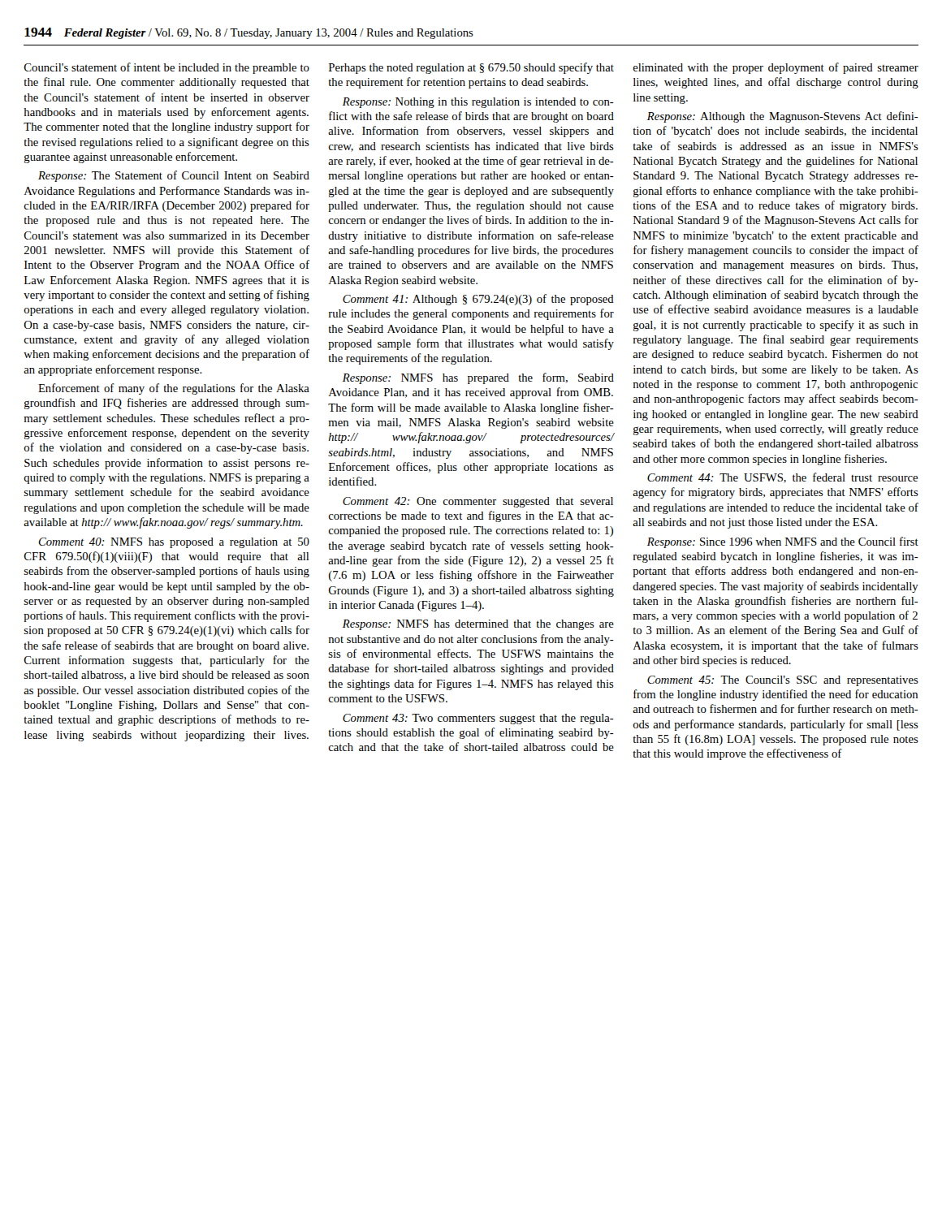1944 Federal Register / Vol. 69, No. 8 / Tuesday, January 13, 2004 / Rules and Regulations
Council's statement of intent be included in the preamble to the final rule. One commenter additionally requested that the Council's statement of intent be inserted in observer handbooks and in materials used by enforcement agents. The commenter noted that the longline industry support for the revised regulations relied to a significant degree on this guarantee against unreasonable enforcement.
Response: The Statement of Council Intent on Seabird Avoidance Regulations and Performance Standards was included in the EA/RIR/IRFA (December 2002) prepared for the proposed rule and thus is not repeated here. The Council's statement was also summarized in its December 2001 newsletter. NMFS will provide this Statement of Intent to the Observer Program and the NOAA Office of Law Enforcement Alaska Region. NMFS agrees that it is very important to consider the context and setting of fishing operations in each and every alleged regulatory violation. On a case-by-case basis, NMFS considers the nature, circumstance, extent and gravity of any alleged violation when making enforcement decisions and the preparation of an appropriate enforcement response.
Enforcement of many of the regulations for the Alaska groundfish and IFQ fisheries are addressed through summary settlement schedules. These schedules reflect a progressive enforcement response, dependent on the severity of the violation and considered on a case-by-case basis. Such schedules provide information to assist persons required to comply with the regulations. NMFS is preparing a summary settlement schedule for the seabird avoidance regulations and upon completion the schedule will be made available at http:// www.fakr.noaa.gov/ regs/ summary.htm.
Comment 40: NMFS has proposed a regulation at 50 CFR 679.50(f)(1)(viii)(F) that would require that all seabirds from the observer-sampled portions of hauls using hook-and-line gear would be kept until sampled by the observer or as requested by an observer during non-sampled portions of hauls. This requirement conflicts with the provision proposed at 50 CFR § 679.24(e)(1)(vi) which calls for the safe release of seabirds that are brought on board alive. Current information suggests that, particularly for the short-tailed albatross, a live bird should be released as soon as possible. Our vessel association distributed copies of the booklet ''Longline Fishing, Dollars and Sense'' that contained textual and graphic descriptions of methods to release living seabirds without jeopardizing their lives. Perhaps the noted regulation at § 679.50 should specify that the requirement for retention pertains to dead seabirds.
Response: Nothing in this regulation is intended to conflict with the safe release of birds that are brought on board alive. Information from observers, vessel skippers and crew, and research scientists has indicated that live birds are rarely, if ever, hooked at the time of gear retrieval in demersal longline operations but rather are hooked or entangled at the time the gear is deployed and are subsequently pulled underwater. Thus, the regulation should not cause concern or endanger the lives of birds. In addition to the industry initiative to distribute information on safe-release and safe-handling procedures for live birds, the procedures are trained to observers and are available on the NMFS Alaska Region seabird website.
Comment 41: Although § 679.24(e)(3) of the proposed rule includes the general components and requirements for the Seabird Avoidance Plan, it would be helpful to have a proposed sample form that illustrates what would satisfy the requirements of the regulation.
Response: NMFS has prepared the form, Seabird Avoidance Plan, and it has received approval from OMB. The form will be made available to Alaska longline fishermen via mail, NMFS Alaska Region's seabird website http:// www.fakr.noaa.gov/ protectedresources/ seabirds.html, industry associations, and NMFS Enforcement offices, plus other appropriate locations as identified.
Comment 42: One commenter suggested that several corrections be made to text and figures in the EA that accompanied the proposed rule. The corrections related to: 1) the average seabird bycatch rate of vessels setting hook-and-line gear from the side (Figure 12), 2) a vessel 25 ft (7.6 m) LOA or less fishing offshore in the Fairweather Grounds (Figure 1), and 3) a short-tailed albatross sighting in interior Canada (Figures 1–4).
Response: NMFS has determined that the changes are not substantive and do not alter conclusions from the analysis of environmental effects. The USFWS maintains the database for short-tailed albatross sightings and provided the sightings data for Figures 1–4. NMFS has relayed this comment to the USFWS.
Comment 43: Two commenters suggest that the regulations should establish the goal of eliminating seabird bycatch and that the take of short-tailed albatross could be eliminated with the proper deployment of paired streamer lines, weighted lines, and offal discharge control during line setting.
Response: Although the Magnuson-Stevens Act definition of 'bycatch' does not include seabirds, the incidental take of seabirds is addressed as an issue in NMFS's National Bycatch Strategy and the guidelines for National Standard 9. The National Bycatch Strategy addresses regional efforts to enhance compliance with the take prohibitions of the ESA and to reduce takes of migratory birds. National Standard 9 of the Magnuson-Stevens Act calls for NMFS to minimize 'bycatch' to the extent practicable and for fishery management councils to consider the impact of conservation and management measures on birds. Thus, neither of these directives call for the elimination of bycatch. Although elimination of seabird bycatch through the use of effective seabird avoidance measures is a laudable goal, it is not currently practicable to specify it as such in regulatory language. The final seabird gear requirements are designed to reduce seabird bycatch. Fishermen do not intend to catch birds, but some are likely to be taken. As noted in the response to comment 17, both anthropogenic and non-anthropogenic factors may affect seabirds becoming hooked or entangled in longline gear. The new seabird gear requirements, when used correctly, will greatly reduce seabird takes of both the endangered short-tailed albatross and other more common species in longline fisheries.
Comment 44: The USFWS, the federal trust resource agency for migratory birds, appreciates that NMFS' efforts and regulations are intended to reduce the incidental take of all seabirds and not just those listed under the ESA.
Response: Since 1996 when NMFS and the Council first regulated seabird bycatch in longline fisheries, it was important that efforts address both endangered and non-endangered species. The vast majority of seabirds incidentally taken in the Alaska groundfish fisheries are northern fulmars, a very common species with a world population of 2 to 3 million. As an element of the Bering Sea and Gulf of Alaska ecosystem, it is important that the take of fulmars and other bird species is reduced.
Comment 45: The Council's SSC and representatives from the longline industry identified the need for education and outreach to fishermen and for further research on methods and performance standards, particularly for small [less than 55 ft (16.8m) LOA] vessels. The proposed rule notes that this would improve the effectiveness of